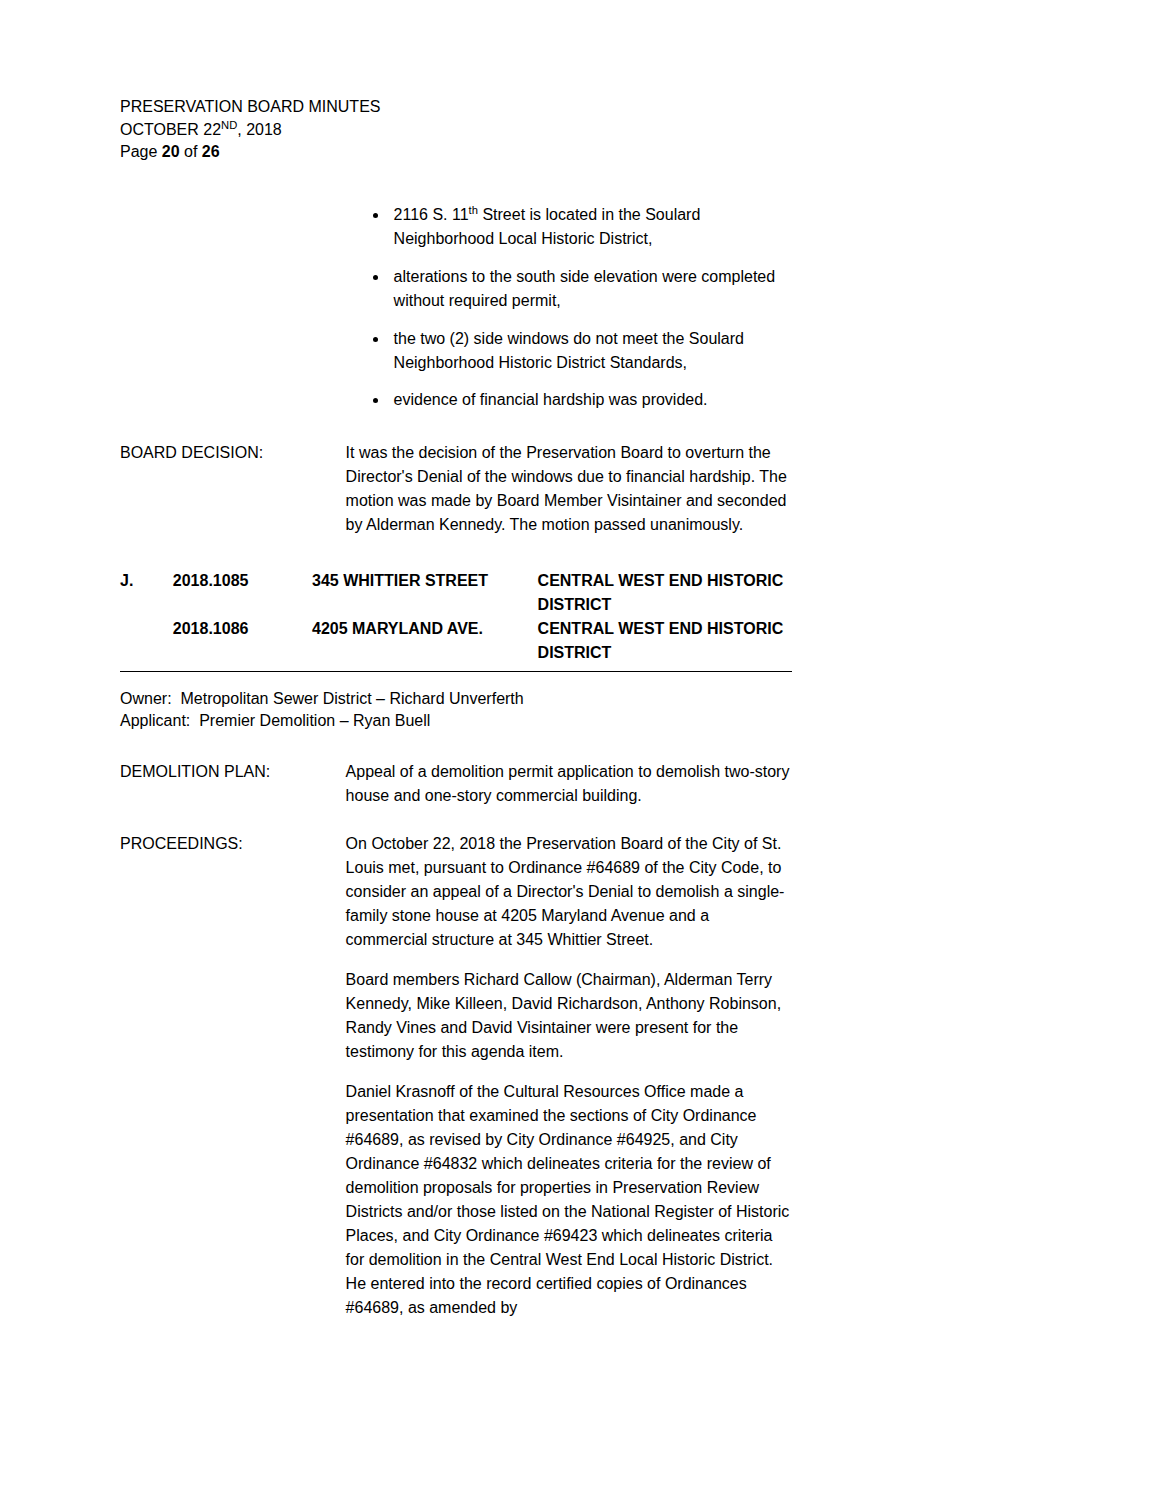PRESERVATION BOARD MINUTES
OCTOBER 22ND, 2018
Page 20 of 26
2116 S. 11th Street is located in the Soulard Neighborhood Local Historic District,
alterations to the south side elevation were completed without required permit,
the two (2) side windows do not meet the Soulard Neighborhood Historic District Standards,
evidence of financial hardship was provided.
BOARD DECISION:
It was the decision of the Preservation Board to overturn the Director's Denial of the windows due to financial hardship. The motion was made by Board Member Visintainer and seconded by Alderman Kennedy. The motion passed unanimously.
J.
2018.1085
345 WHITTIER STREET
CENTRAL WEST END HISTORIC DISTRICT
2018.1086
4205 MARYLAND AVE.
CENTRAL WEST END HISTORIC DISTRICT
Owner: Metropolitan Sewer District – Richard Unverferth
Applicant: Premier Demolition – Ryan Buell
DEMOLITION PLAN:
Appeal of a demolition permit application to demolish two-story house and one-story commercial building.
PROCEEDINGS:
On October 22, 2018 the Preservation Board of the City of St. Louis met, pursuant to Ordinance #64689 of the City Code, to consider an appeal of a Director's Denial to demolish a single-family stone house at 4205 Maryland Avenue and a commercial structure at 345 Whittier Street.
Board members Richard Callow (Chairman), Alderman Terry Kennedy, Mike Killeen, David Richardson, Anthony Robinson, Randy Vines and David Visintainer were present for the testimony for this agenda item.
Daniel Krasnoff of the Cultural Resources Office made a presentation that examined the sections of City Ordinance #64689, as revised by City Ordinance #64925, and City Ordinance #64832 which delineates criteria for the review of demolition proposals for properties in Preservation Review Districts and/or those listed on the National Register of Historic Places, and City Ordinance #69423 which delineates criteria for demolition in the Central West End Local Historic District. He entered into the record certified copies of Ordinances #64689, as amended by